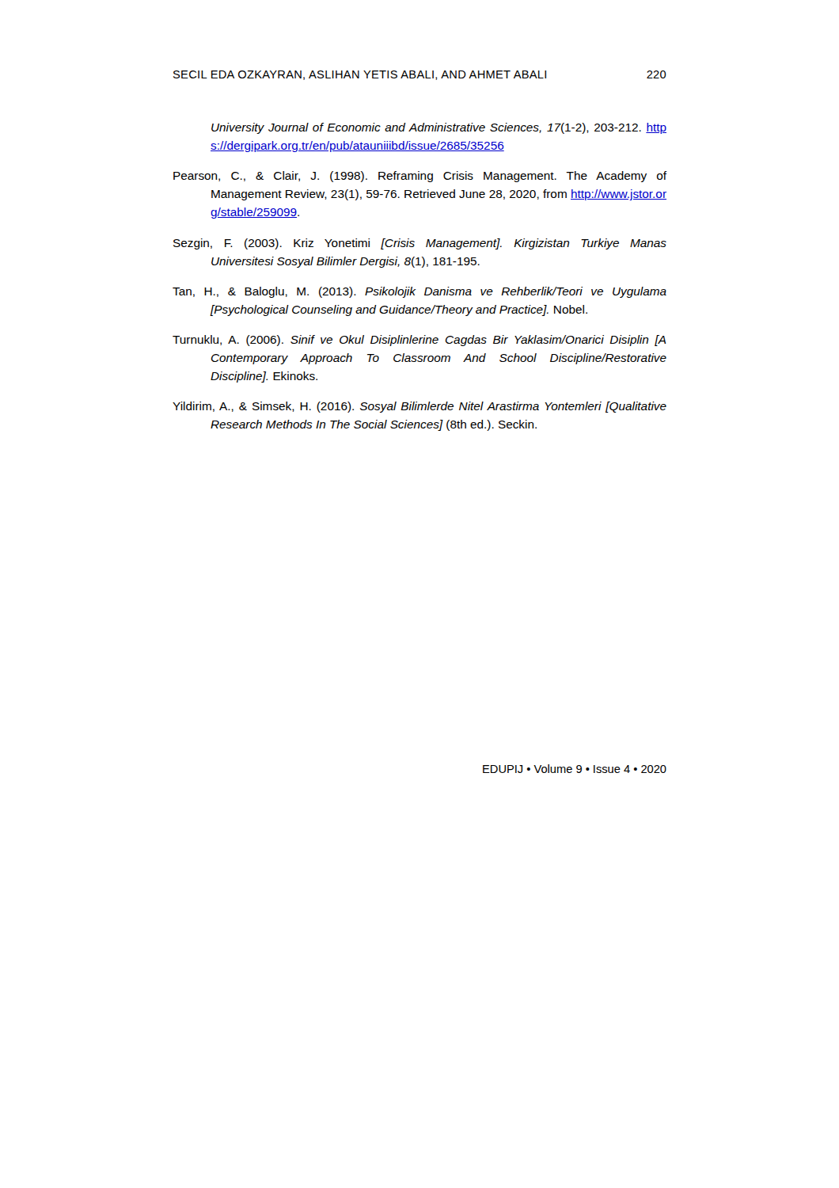Secil Eda Ozkayran, Aslihan Yetis Abali, and Ahmet Abali 220
University Journal of Economic and Administrative Sciences, 17(1-2), 203-212. https://dergipark.org.tr/en/pub/atauniiibd/issue/2685/35256
Pearson, C., & Clair, J. (1998). Reframing Crisis Management. The Academy of Management Review, 23(1), 59-76. Retrieved June 28, 2020, from http://www.jstor.org/stable/259099.
Sezgin, F. (2003). Kriz Yonetimi [Crisis Management]. Kirgizistan Turkiye Manas Universitesi Sosyal Bilimler Dergisi, 8(1), 181-195.
Tan, H., & Baloglu, M. (2013). Psikolojik Danisma ve Rehberlik/Teori ve Uygulama [Psychological Counseling and Guidance/Theory and Practice]. Nobel.
Turnuklu, A. (2006). Sinif ve Okul Disiplinlerine Cagdas Bir Yaklasim/Onarici Disiplin [A Contemporary Approach To Classroom And School Discipline/Restorative Discipline]. Ekinoks.
Yildirim, A., & Simsek, H. (2016). Sosyal Bilimlerde Nitel Arastirma Yontemleri [Qualitative Research Methods In The Social Sciences] (8th ed.). Seckin.
EDUPIJ • Volume 9 • Issue 4 • 2020